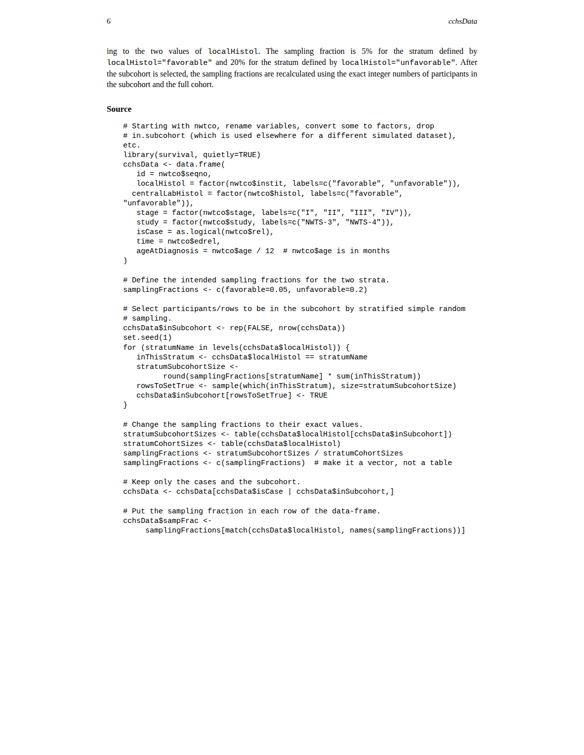6 cchsData
ing to the two values of localHistol. The sampling fraction is 5% for the stratum defined by localHistol="favorable" and 20% for the stratum defined by localHistol="unfavorable". After the subcohort is selected, the sampling fractions are recalculated using the exact integer numbers of participants in the subcohort and the full cohort.
Source
# Starting with nwtco, rename variables, convert some to factors, drop
# in.subcohort (which is used elsewhere for a different simulated dataset), etc.
library(survival, quietly=TRUE)
cchsData <- data.frame(
   id = nwtco$seqno,
   localHistol = factor(nwtco$instit, labels=c("favorable", "unfavorable")),
  centralLabHistol = factor(nwtco$histol, labels=c("favorable", "unfavorable")),
   stage = factor(nwtco$stage, labels=c("I", "II", "III", "IV")),
   study = factor(nwtco$study, labels=c("NWTS-3", "NWTS-4")),
   isCase = as.logical(nwtco$rel),
   time = nwtco$edrel,
   ageAtDiagnosis = nwtco$age / 12  # nwtco$age is in months
)

# Define the intended sampling fractions for the two strata.
samplingFractions <- c(favorable=0.05, unfavorable=0.2)

# Select participants/rows to be in the subcohort by stratified simple random
# sampling.
cchsData$inSubcohort <- rep(FALSE, nrow(cchsData))
set.seed(1)
for (stratumName in levels(cchsData$localHistol)) {
   inThisStratum <- cchsData$localHistol == stratumName
   stratumSubcohortSize <-
         round(samplingFractions[stratumName] * sum(inThisStratum))
   rowsToSetTrue <- sample(which(inThisStratum), size=stratumSubcohortSize)
   cchsData$inSubcohort[rowsToSetTrue] <- TRUE
}

# Change the sampling fractions to their exact values.
stratumSubcohortSizes <- table(cchsData$localHistol[cchsData$inSubcohort])
stratumCohortSizes <- table(cchsData$localHistol)
samplingFractions <- stratumSubcohortSizes / stratumCohortSizes
samplingFractions <- c(samplingFractions)  # make it a vector, not a table

# Keep only the cases and the subcohort.
cchsData <- cchsData[cchsData$isCase | cchsData$inSubcohort,]

# Put the sampling fraction in each row of the data-frame.
cchsData$sampFrac <-
     samplingFractions[match(cchsData$localHistol, names(samplingFractions))]